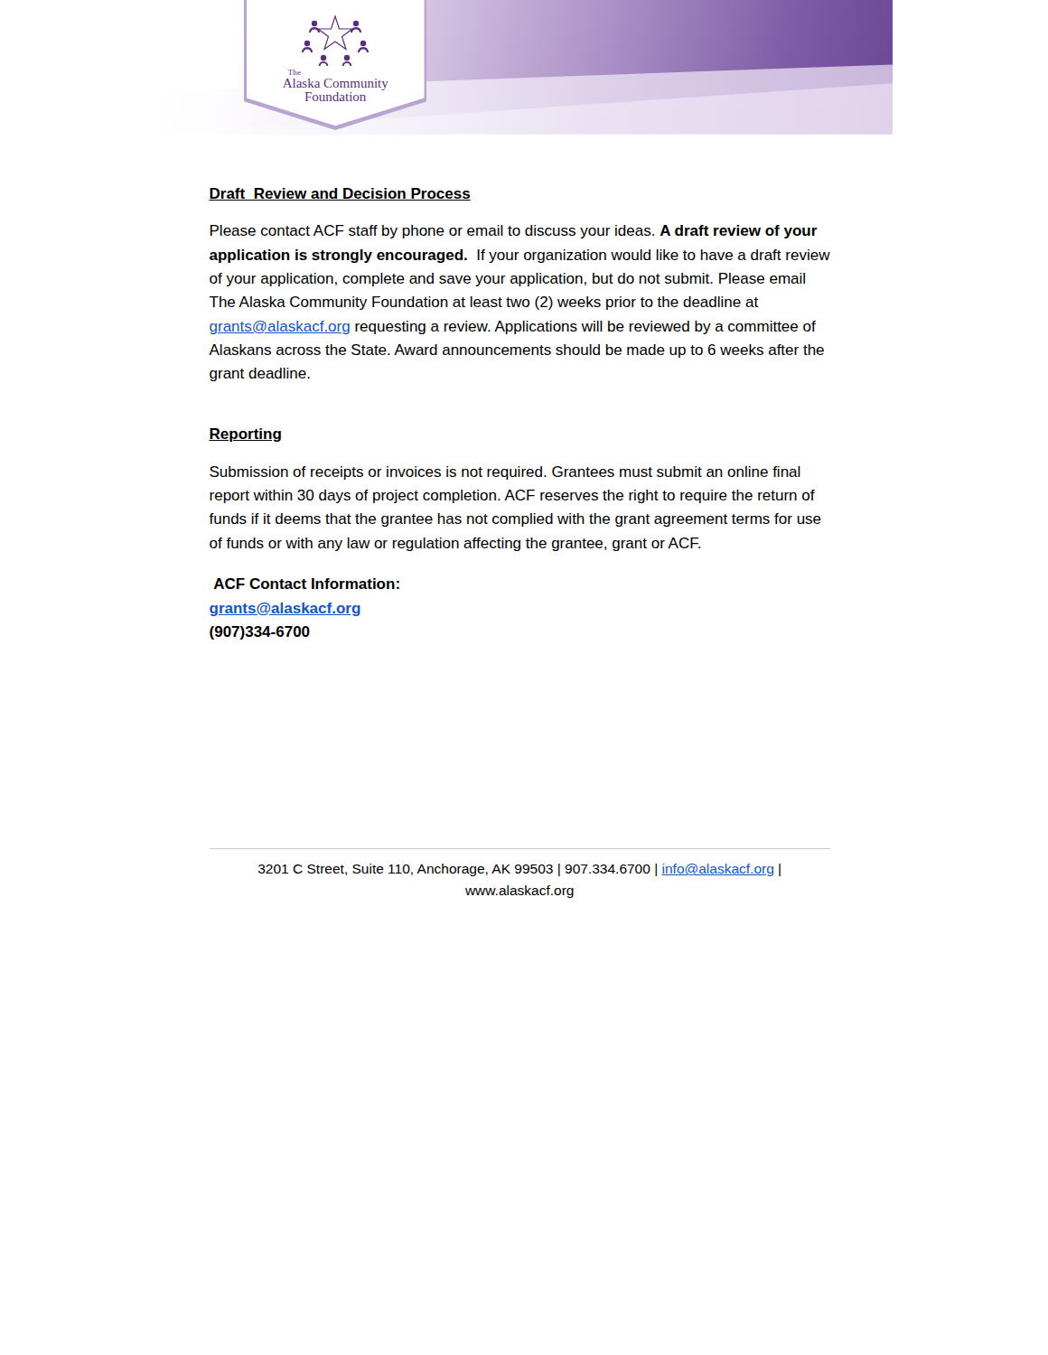The Alaska Community Foundation
Draft Review and Decision Process
Please contact ACF staff by phone or email to discuss your ideas. A draft review of your application is strongly encouraged. If your organization would like to have a draft review of your application, complete and save your application, but do not submit. Please email The Alaska Community Foundation at least two (2) weeks prior to the deadline at grants@alaskacf.org requesting a review. Applications will be reviewed by a committee of Alaskans across the State. Award announcements should be made up to 6 weeks after the grant deadline.
Reporting
Submission of receipts or invoices is not required. Grantees must submit an online final report within 30 days of project completion. ACF reserves the right to require the return of funds if it deems that the grantee has not complied with the grant agreement terms for use of funds or with any law or regulation affecting the grantee, grant or ACF.
ACF Contact Information:
grants@alaskacf.org
(907)334-6700
3201 C Street, Suite 110, Anchorage, AK 99503 | 907.334.6700 | info@alaskacf.org | www.alaskacf.org